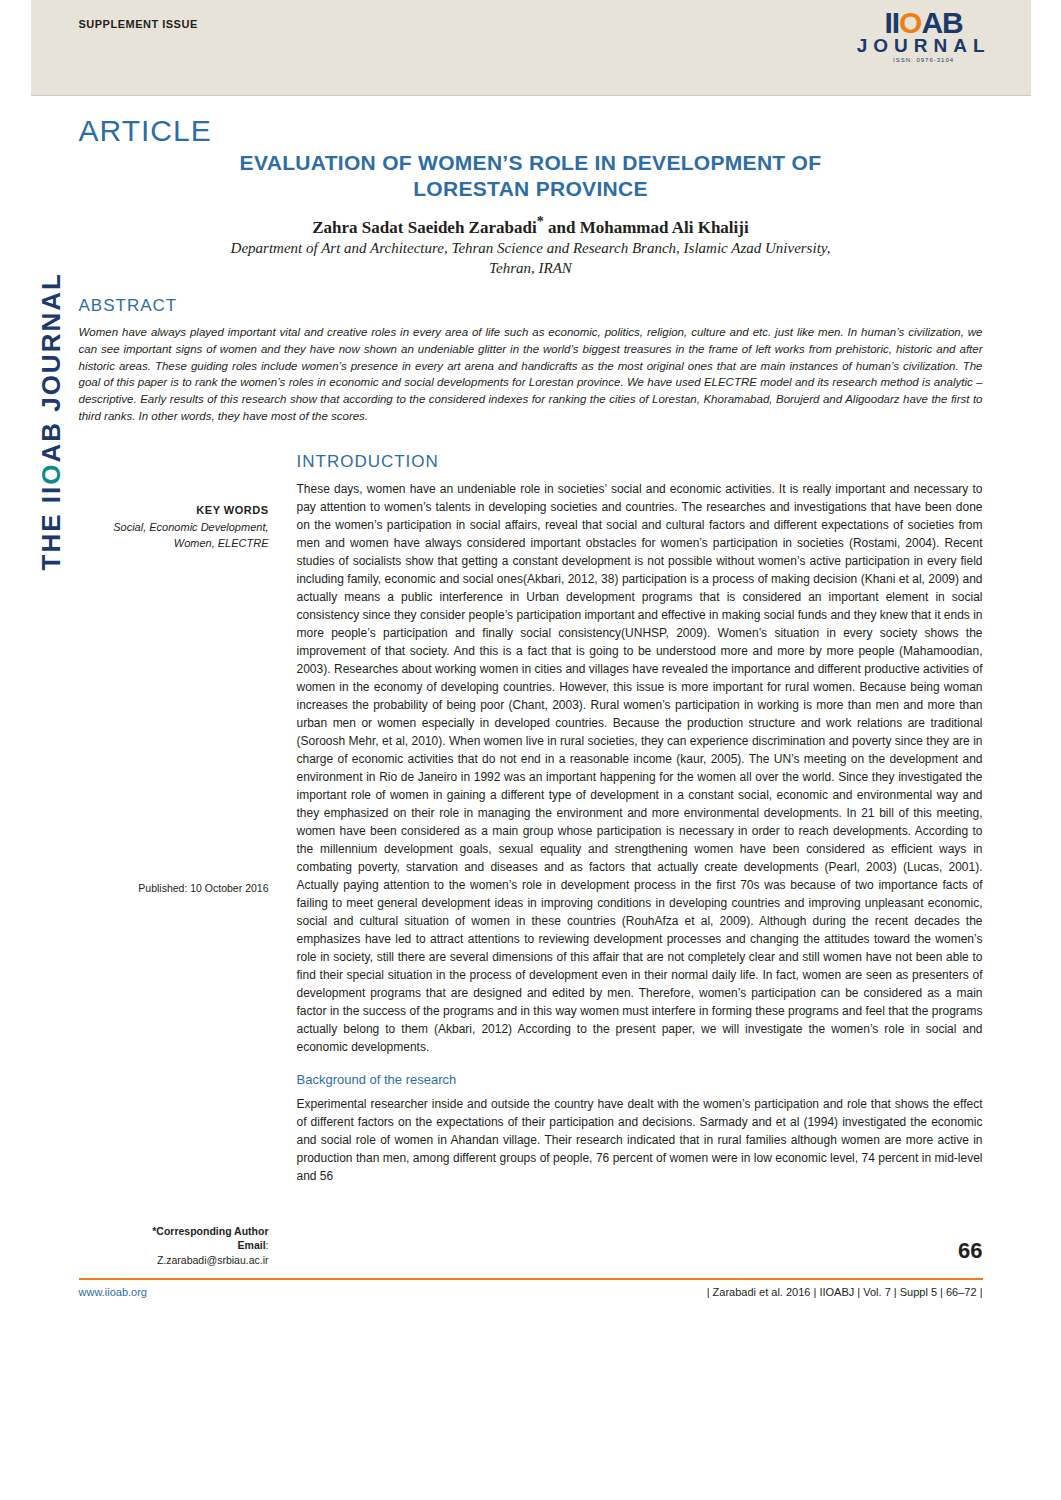SUPPLEMENT ISSUE
IIOAB
JOURNAL
ISSN: 0976-3104
THE IIOAB JOURNAL
ARTICLE
EVALUATION OF WOMEN’S ROLE IN DEVELOPMENT OF
LORESTAN PROVINCE
Zahra Sadat Saeideh Zarabadi* and Mohammad Ali Khaliji
Department of Art and Architecture, Tehran Science and Research Branch, Islamic Azad University,
Tehran, IRAN
ABSTRACT
Women have always played important vital and creative roles in every area of life such as economic, politics, religion, culture and etc. just like men. In human’s civilization, we can see important signs of women and they have now shown an undeniable glitter in the world’s biggest treasures in the frame of left works from prehistoric, historic and after historic areas. These guiding roles include women’s presence in every art arena and handicrafts as the most original ones that are main instances of human’s civilization. The goal of this paper is to rank the women’s roles in economic and social developments for Lorestan province. We have used ELECTRE model and its research method is analytic – descriptive. Early results of this research show that according to the considered indexes for ranking the cities of Lorestan, Khoramabad, Borujerd and Aligoodarz have the first to third ranks. In other words, they have most of the scores.
KEY WORDS
Social, Economic Development, Women, ELECTRE
Published: 10 October 2016
*Corresponding Author
Email:
Z.zarabadi@srbiau.ac.ir
INTRODUCTION
These days, women have an undeniable role in societies’ social and economic activities. It is really important and necessary to pay attention to women’s talents in developing societies and countries. The researches and investigations that have been done on the women’s participation in social affairs, reveal that social and cultural factors and different expectations of societies from men and women have always considered important obstacles for women’s participation in societies (Rostami, 2004). Recent studies of socialists show that getting a constant development is not possible without women’s active participation in every field including family, economic and social ones(Akbari, 2012, 38) participation is a process of making decision (Khani et al, 2009) and actually means a public interference in Urban development programs that is considered an important element in social consistency since they consider people’s participation important and effective in making social funds and they knew that it ends in more people’s participation and finally social consistency(UNHSP, 2009). Women’s situation in every society shows the improvement of that society. And this is a fact that is going to be understood more and more by more people (Mahamoodian, 2003). Researches about working women in cities and villages have revealed the importance and different productive activities of women in the economy of developing countries. However, this issue is more important for rural women. Because being woman increases the probability of being poor (Chant, 2003). Rural women’s participation in working is more than men and more than urban men or women especially in developed countries. Because the production structure and work relations are traditional (Soroosh Mehr, et al, 2010). When women live in rural societies, they can experience discrimination and poverty since they are in charge of economic activities that do not end in a reasonable income (kaur, 2005). The UN’s meeting on the development and environment in Rio de Janeiro in 1992 was an important happening for the women all over the world. Since they investigated the important role of women in gaining a different type of development in a constant social, economic and environmental way and they emphasized on their role in managing the environment and more environmental developments. In 21 bill of this meeting, women have been considered as a main group whose participation is necessary in order to reach developments. According to the millennium development goals, sexual equality and strengthening women have been considered as efficient ways in combating poverty, starvation and diseases and as factors that actually create developments (Pearl, 2003) (Lucas, 2001). Actually paying attention to the women’s role in development process in the first 70s was because of two importance facts of failing to meet general development ideas in improving conditions in developing countries and improving unpleasant economic, social and cultural situation of women in these countries (RouhAfza et al, 2009). Although during the recent decades the emphasizes have led to attract attentions to reviewing development processes and changing the attitudes toward the women’s role in society, still there are several dimensions of this affair that are not completely clear and still women have not been able to find their special situation in the process of development even in their normal daily life. In fact, women are seen as presenters of development programs that are designed and edited by men. Therefore, women’s participation can be considered as a main factor in the success of the programs and in this way women must interfere in forming these programs and feel that the programs actually belong to them (Akbari, 2012) According to the present paper, we will investigate the women’s role in social and economic developments.
Background of the research
Experimental researcher inside and outside the country have dealt with the women’s participation and role that shows the effect of different factors on the expectations of their participation and decisions. Sarmady and et al (1994) investigated the economic and social role of women in Ahandan village. Their research indicated that in rural families although women are more active in production than men, among different groups of people, 76 percent of women were in low economic level, 74 percent in mid-level and 56
66
www.iioab.org
| Zarabadi et al. 2016 | IIOABJ | Vol. 7 | Suppl 5 | 66–72 |